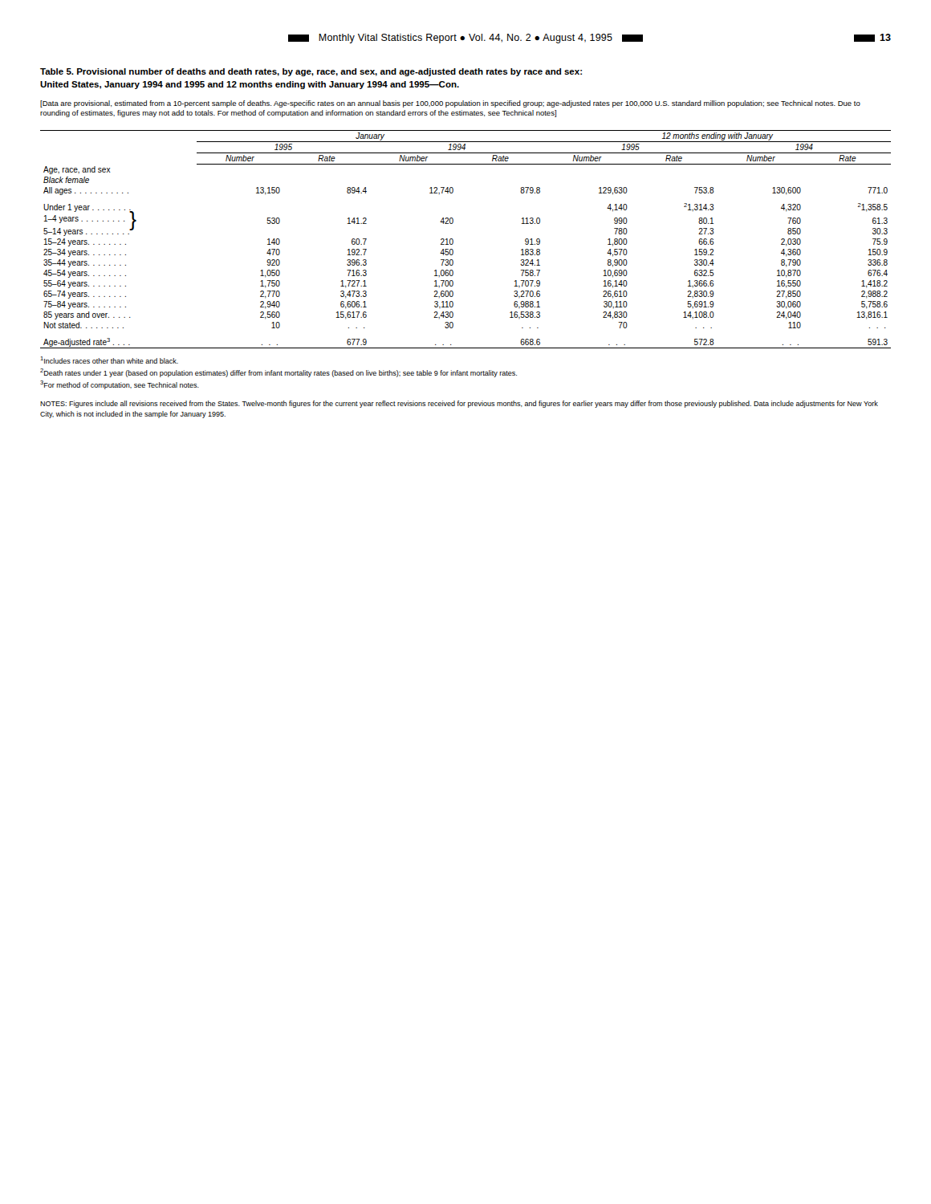Monthly Vital Statistics Report ● Vol. 44, No. 2 ● August 4, 1995 13
Table 5. Provisional number of deaths and death rates, by age, race, and sex, and age-adjusted death rates by race and sex:
United States, January 1994 and 1995 and 12 months ending with January 1994 and 1995—Con.
[Data are provisional, estimated from a 10-percent sample of deaths. Age-specific rates on an annual basis per 100,000 population in specified group; age-adjusted rates per 100,000 U.S. standard million population; see Technical notes. Due to rounding of estimates, figures may not add to totals. For method of computation and information on standard errors of the estimates, see Technical notes]
| | January | 12 months ending with January |
| --- | --- | --- |
| 1995 | 1994 | 1995 | 1994 |
| Number | Rate | Number | Rate | Number | Rate | Number | Rate |
| Age, race, and sex | |
| Black female |
| All ages . . . . . . . . . . . | 13,150 | 894.4 | 12,740 | 879.8 | 129,630 | 753.8 | 130,600 | 771.0 |
| Under 1 year . . . . . . . . | | | | | 4,140 | 2 1,314.3 | 4,320 | 2 1,358.5 |
| 1–4 years . . . . . . . . . } | 530 | 141.2 | 420 | 113.0 | 990 | 80.1 | 760 | 61.3 |
| 5–14 years . . . . . . . . . | | | | | 780 | 27.3 | 850 | 30.3 |
| 15–24 years . . . . . . . . | 140 | 60.7 | 210 | 91.9 | 1,800 | 66.6 | 2,030 | 75.9 |
| 25–34 years . . . . . . . . | 470 | 192.7 | 450 | 183.8 | 4,570 | 159.2 | 4,360 | 150.9 |
| 35–44 years . . . . . . . . | 920 | 396.3 | 730 | 324.1 | 8,900 | 330.4 | 8,790 | 336.8 |
| 45–54 years . . . . . . . . | 1,050 | 716.3 | 1,060 | 758.7 | 10,690 | 632.5 | 10,870 | 676.4 |
| 55–64 years . . . . . . . . | 1,750 | 1,727.1 | 1,700 | 1,707.9 | 16,140 | 1,366.6 | 16,550 | 1,418.2 |
| 65–74 years . . . . . . . . | 2,770 | 3,473.3 | 2,600 | 3,270.6 | 26,610 | 2,830.9 | 27,850 | 2,988.2 |
| 75–84 years . . . . . . . . | 2,940 | 6,606.1 | 3,110 | 6,988.1 | 30,110 | 5,691.9 | 30,060 | 5,758.6 |
| 85 years and over . . . . . | 2,560 | 15,617.6 | 2,430 | 16,538.3 | 24,830 | 14,108.0 | 24,040 | 13,816.1 |
| Not stated . . . . . . . . . | 10 | . . . | 30 | . . . | 70 | . . . | 110 | . . . |
| Age-adjusted rate 3 . . . . | . . . | 677.9 | . . . | 668.6 | . . . | 572.8 | . . . | 591.3 |
1Includes races other than white and black.
2Death rates under 1 year (based on population estimates) differ from infant mortality rates (based on live births); see table 9 for infant mortality rates.
3For method of computation, see Technical notes.
NOTES: Figures include all revisions received from the States. Twelve-month figures for the current year reflect revisions received for previous months, and figures for earlier years may differ from those previously published. Data include adjustments for New York City, which is not included in the sample for January 1995.